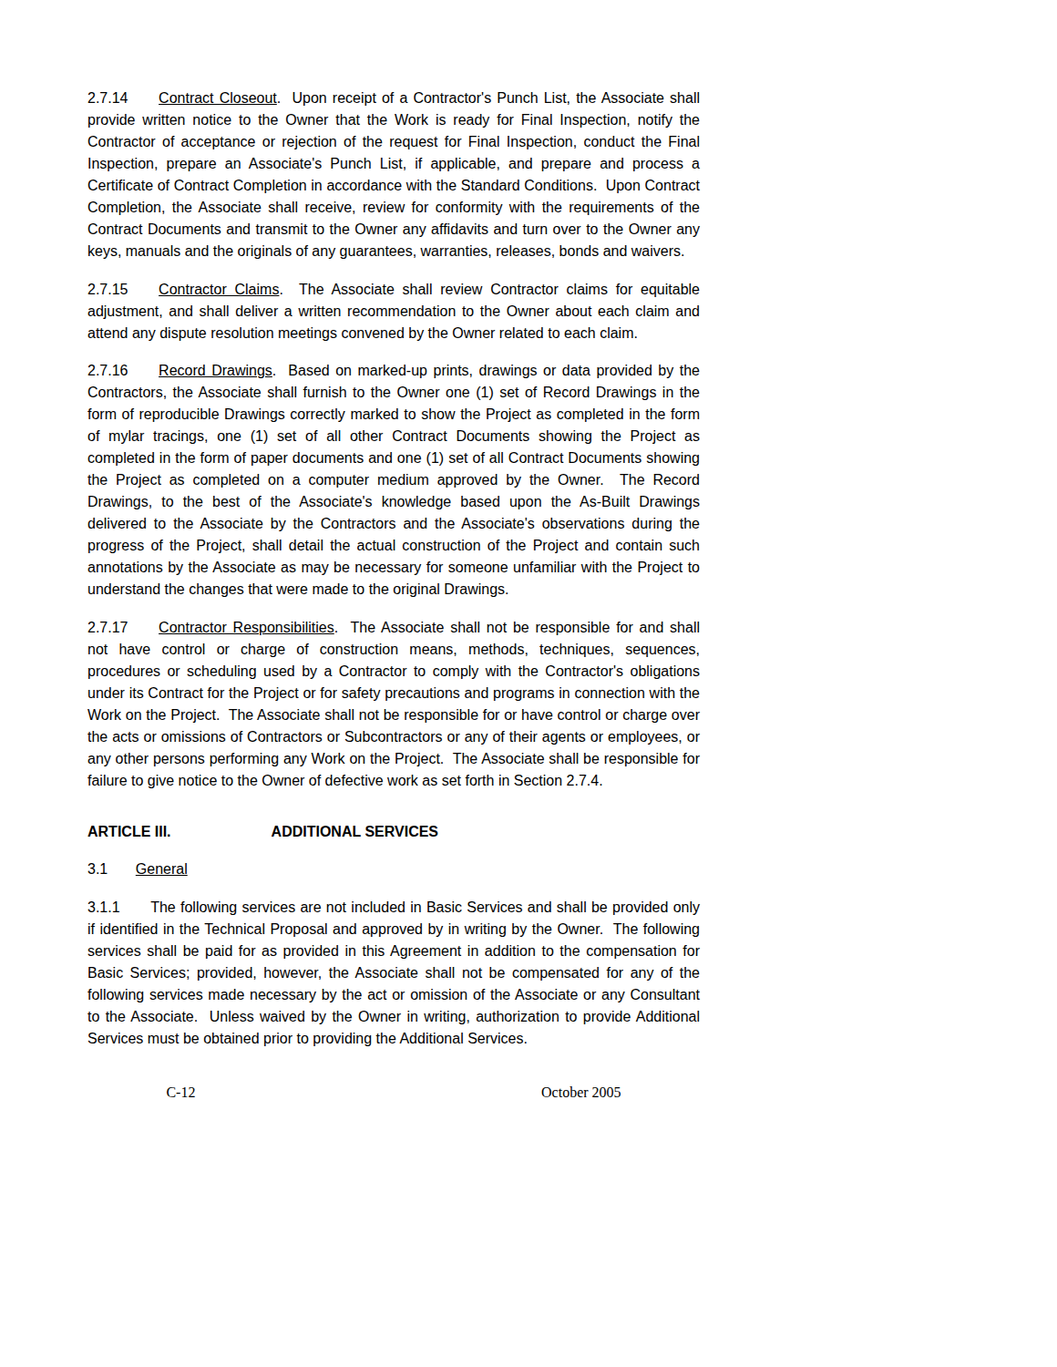2.7.14 Contract Closeout. Upon receipt of a Contractor's Punch List, the Associate shall provide written notice to the Owner that the Work is ready for Final Inspection, notify the Contractor of acceptance or rejection of the request for Final Inspection, conduct the Final Inspection, prepare an Associate's Punch List, if applicable, and prepare and process a Certificate of Contract Completion in accordance with the Standard Conditions. Upon Contract Completion, the Associate shall receive, review for conformity with the requirements of the Contract Documents and transmit to the Owner any affidavits and turn over to the Owner any keys, manuals and the originals of any guarantees, warranties, releases, bonds and waivers.
2.7.15 Contractor Claims. The Associate shall review Contractor claims for equitable adjustment, and shall deliver a written recommendation to the Owner about each claim and attend any dispute resolution meetings convened by the Owner related to each claim.
2.7.16 Record Drawings. Based on marked-up prints, drawings or data provided by the Contractors, the Associate shall furnish to the Owner one (1) set of Record Drawings in the form of reproducible Drawings correctly marked to show the Project as completed in the form of mylar tracings, one (1) set of all other Contract Documents showing the Project as completed in the form of paper documents and one (1) set of all Contract Documents showing the Project as completed on a computer medium approved by the Owner. The Record Drawings, to the best of the Associate's knowledge based upon the As-Built Drawings delivered to the Associate by the Contractors and the Associate's observations during the progress of the Project, shall detail the actual construction of the Project and contain such annotations by the Associate as may be necessary for someone unfamiliar with the Project to understand the changes that were made to the original Drawings.
2.7.17 Contractor Responsibilities. The Associate shall not be responsible for and shall not have control or charge of construction means, methods, techniques, sequences, procedures or scheduling used by a Contractor to comply with the Contractor's obligations under its Contract for the Project or for safety precautions and programs in connection with the Work on the Project. The Associate shall not be responsible for or have control or charge over the acts or omissions of Contractors or Subcontractors or any of their agents or employees, or any other persons performing any Work on the Project. The Associate shall be responsible for failure to give notice to the Owner of defective work as set forth in Section 2.7.4.
ARTICLE III. ADDITIONAL SERVICES
3.1 General
3.1.1 The following services are not included in Basic Services and shall be provided only if identified in the Technical Proposal and approved by in writing by the Owner. The following services shall be paid for as provided in this Agreement in addition to the compensation for Basic Services; provided, however, the Associate shall not be compensated for any of the following services made necessary by the act or omission of the Associate or any Consultant to the Associate. Unless waived by the Owner in writing, authorization to provide Additional Services must be obtained prior to providing the Additional Services.
C-12 October 2005